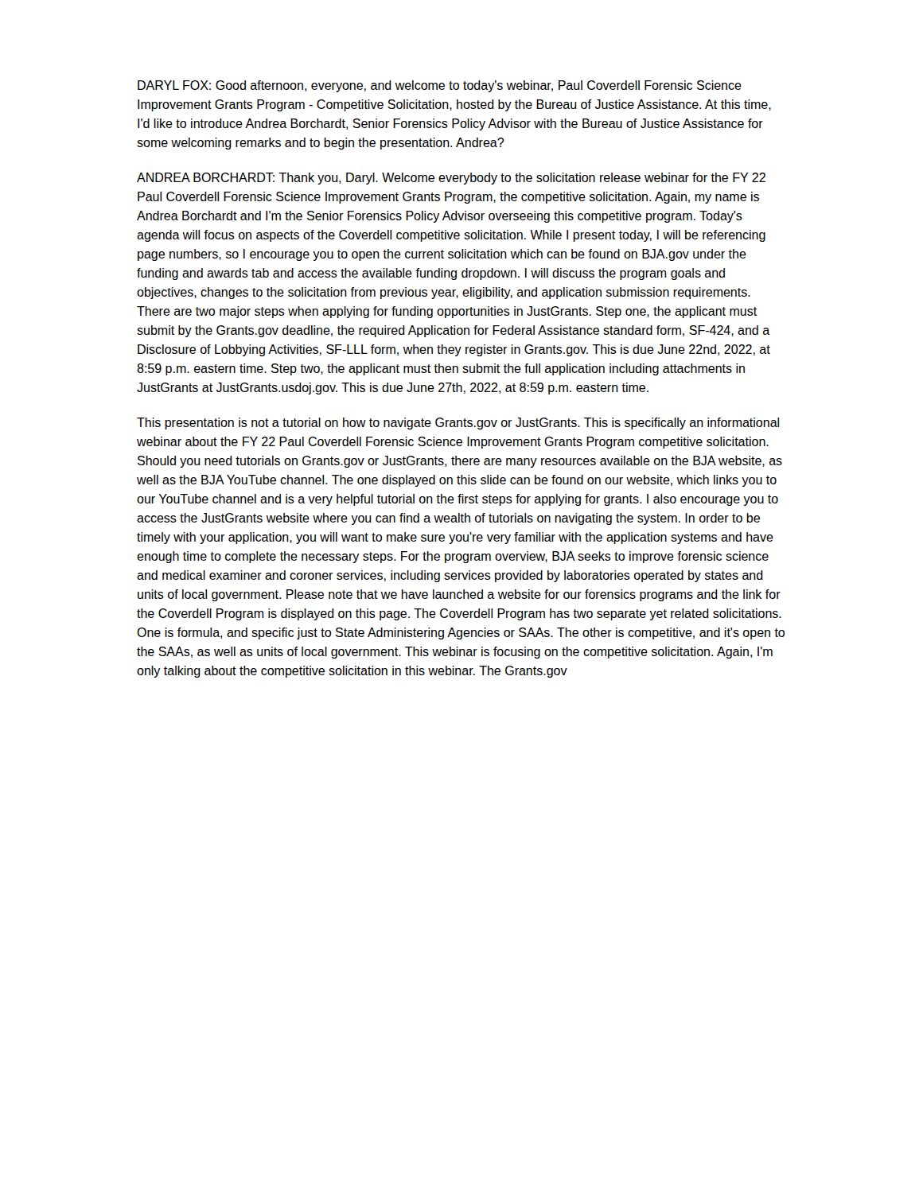DARYL FOX: Good afternoon, everyone, and welcome to today's webinar, Paul Coverdell Forensic Science Improvement Grants Program - Competitive Solicitation, hosted by the Bureau of Justice Assistance. At this time, I'd like to introduce Andrea Borchardt, Senior Forensics Policy Advisor with the Bureau of Justice Assistance for some welcoming remarks and to begin the presentation. Andrea?
ANDREA BORCHARDT: Thank you, Daryl. Welcome everybody to the solicitation release webinar for the FY 22 Paul Coverdell Forensic Science Improvement Grants Program, the competitive solicitation. Again, my name is Andrea Borchardt and I'm the Senior Forensics Policy Advisor overseeing this competitive program. Today's agenda will focus on aspects of the Coverdell competitive solicitation. While I present today, I will be referencing page numbers, so I encourage you to open the current solicitation which can be found on BJA.gov under the funding and awards tab and access the available funding dropdown. I will discuss the program goals and objectives, changes to the solicitation from previous year, eligibility, and application submission requirements. There are two major steps when applying for funding opportunities in JustGrants. Step one, the applicant must submit by the Grants.gov deadline, the required Application for Federal Assistance standard form, SF-424, and a Disclosure of Lobbying Activities, SF-LLL form, when they register in Grants.gov. This is due June 22nd, 2022, at 8:59 p.m. eastern time. Step two, the applicant must then submit the full application including attachments in JustGrants at JustGrants.usdoj.gov. This is due June 27th, 2022, at 8:59 p.m. eastern time.
This presentation is not a tutorial on how to navigate Grants.gov or JustGrants. This is specifically an informational webinar about the FY 22 Paul Coverdell Forensic Science Improvement Grants Program competitive solicitation. Should you need tutorials on Grants.gov or JustGrants, there are many resources available on the BJA website, as well as the BJA YouTube channel. The one displayed on this slide can be found on our website, which links you to our YouTube channel and is a very helpful tutorial on the first steps for applying for grants. I also encourage you to access the JustGrants website where you can find a wealth of tutorials on navigating the system. In order to be timely with your application, you will want to make sure you're very familiar with the application systems and have enough time to complete the necessary steps. For the program overview, BJA seeks to improve forensic science and medical examiner and coroner services, including services provided by laboratories operated by states and units of local government. Please note that we have launched a website for our forensics programs and the link for the Coverdell Program is displayed on this page. The Coverdell Program has two separate yet related solicitations. One is formula, and specific just to State Administering Agencies or SAAs. The other is competitive, and it's open to the SAAs, as well as units of local government. This webinar is focusing on the competitive solicitation. Again, I'm only talking about the competitive solicitation in this webinar. The Grants.gov